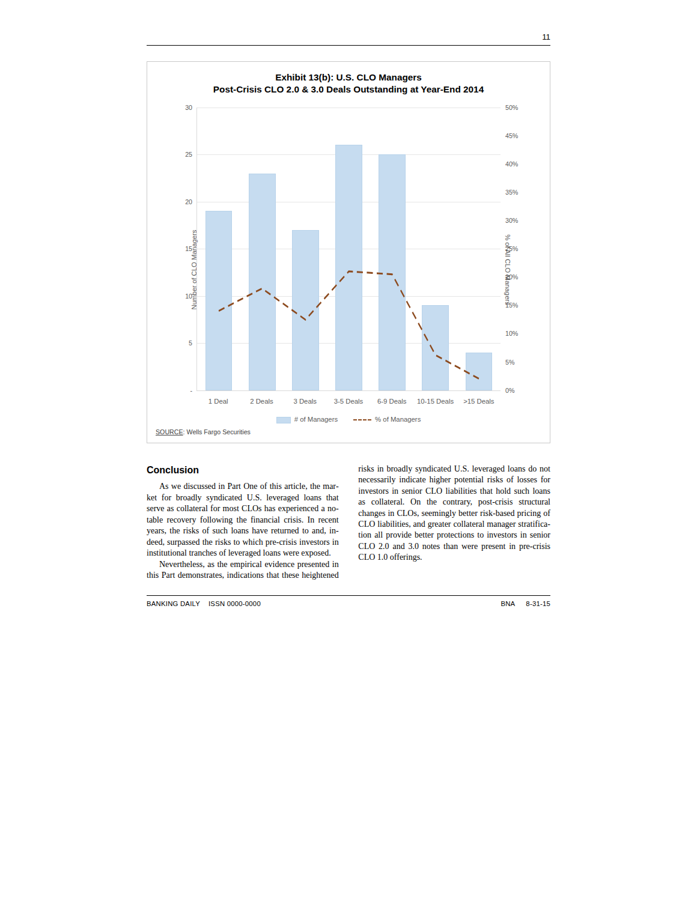11
Exhibit 13(b): U.S. CLO Managers
Post-Crisis CLO 2.0 & 3.0 Deals Outstanding at Year-End 2014
Number of CLO Managers
% of All CLO Managers
30
25
20
15
10
5
-
50%
45%
40%
35%
30%
25%
20%
15%
10%
5%
0%
1 Deal 2 Deals 3 Deals 3-5 Deals 6-9 Deals 10-15 Deals >15 Deals
# of Managers % of Managers
SOURCE: Wells Fargo Securities
Conclusion
As we discussed in Part One of this article, the market for broadly syndicated U.S. leveraged loans that serve as collateral for most CLOs has experienced a notable recovery following the financial crisis. In recent years, the risks of such loans have returned to and, indeed, surpassed the risks to which pre-crisis investors in institutional tranches of leveraged loans were exposed.
Nevertheless, as the empirical evidence presented in this Part demonstrates, indications that these heightened risks in broadly syndicated U.S. leveraged loans do not necessarily indicate higher potential risks of losses for investors in senior CLO liabilities that hold such loans as collateral. On the contrary, post-crisis structural changes in CLOs, seemingly better risk-based pricing of CLO liabilities, and greater collateral manager stratification all provide better protections to investors in senior CLO 2.0 and 3.0 notes than were present in pre-crisis CLO 1.0 offerings.
BANKING DAILY ISSN 0000-0000
BNA 8-31-15